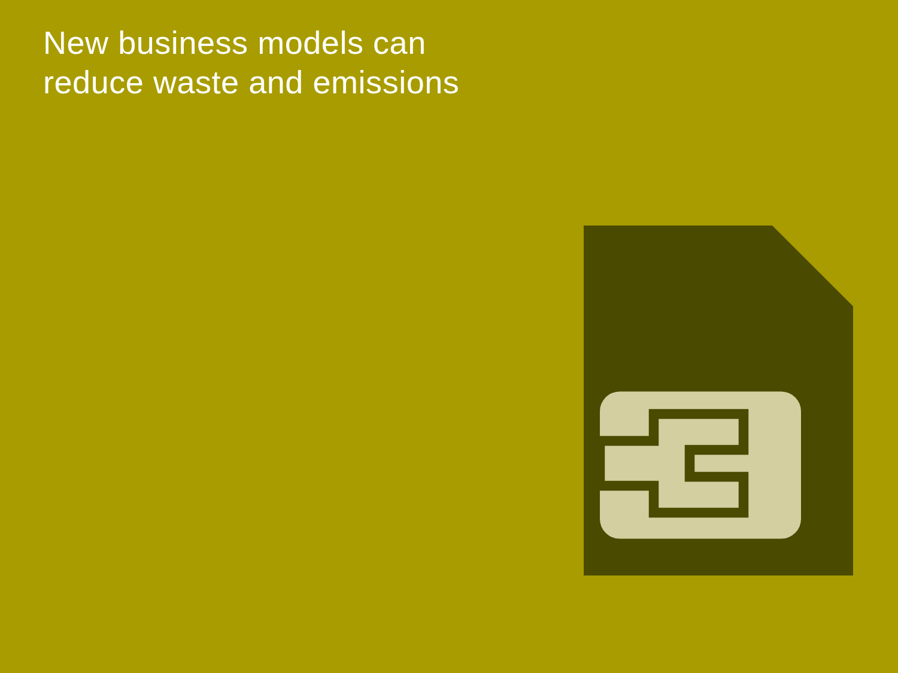New business models can reduce waste and emissions